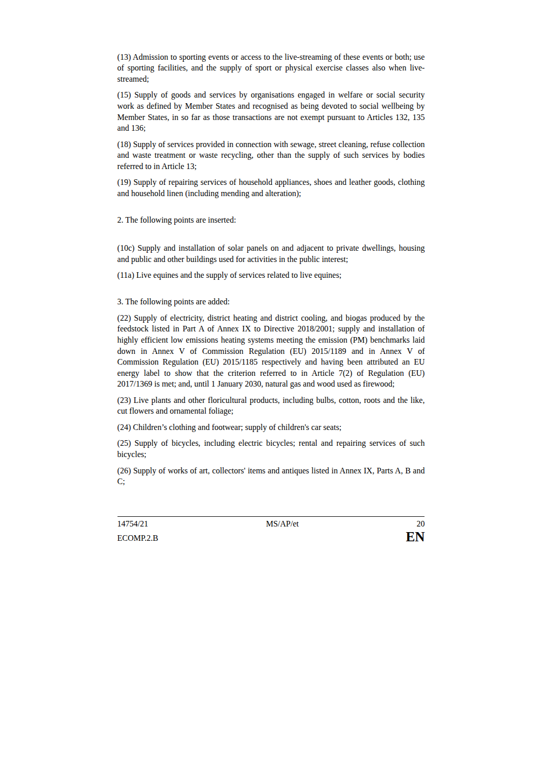(13) Admission to sporting events or access to the live-streaming of these events or both; use of sporting facilities, and the supply of sport or physical exercise classes also when live-streamed;
(15) Supply of goods and services by organisations engaged in welfare or social security work as defined by Member States and recognised as being devoted to social wellbeing by Member States, in so far as those transactions are not exempt pursuant to Articles 132, 135 and 136;
(18) Supply of services provided in connection with sewage, street cleaning, refuse collection and waste treatment or waste recycling, other than the supply of such services by bodies referred to in Article 13;
(19) Supply of repairing services of household appliances, shoes and leather goods, clothing and household linen (including mending and alteration);
2. The following points are inserted:
(10c) Supply and installation of solar panels on and adjacent to private dwellings, housing and public and other buildings used for activities in the public interest;
(11a) Live equines and the supply of services related to live equines;
3. The following points are added:
(22) Supply of electricity, district heating and district cooling, and biogas produced by the feedstock listed in Part A of Annex IX to Directive 2018/2001; supply and installation of highly efficient low emissions heating systems meeting the emission (PM) benchmarks laid down in Annex V of Commission Regulation (EU) 2015/1189 and in Annex V of Commission Regulation (EU) 2015/1185 respectively and having been attributed an EU energy label to show that the criterion referred to in Article 7(2) of Regulation (EU) 2017/1369 is met; and, until 1 January 2030, natural gas and wood used as firewood;
(23) Live plants and other floricultural products, including bulbs, cotton, roots and the like, cut flowers and ornamental foliage;
(24) Children’s clothing and footwear; supply of children's car seats;
(25) Supply of bicycles, including electric bicycles; rental and repairing services of such bicycles;
(26) Supply of works of art, collectors' items and antiques listed in Annex IX, Parts A, B and C;
14754/21 MS/AP/et 20
ECOMP.2.B EN